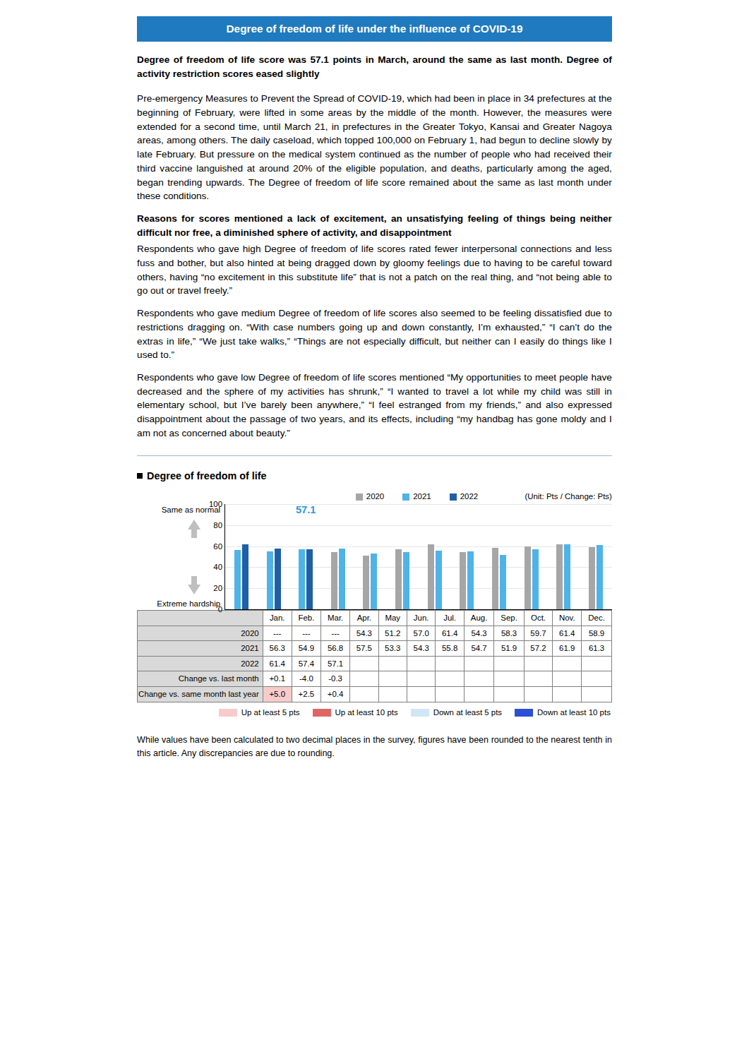Degree of freedom of life under the influence of COVID-19
Degree of freedom of life score was 57.1 points in March, around the same as last month. Degree of activity restriction scores eased slightly
Pre-emergency Measures to Prevent the Spread of COVID-19, which had been in place in 34 prefectures at the beginning of February, were lifted in some areas by the middle of the month. However, the measures were extended for a second time, until March 21, in prefectures in the Greater Tokyo, Kansai and Greater Nagoya areas, among others. The daily caseload, which topped 100,000 on February 1, had begun to decline slowly by late February. But pressure on the medical system continued as the number of people who had received their third vaccine languished at around 20% of the eligible population, and deaths, particularly among the aged, began trending upwards. The Degree of freedom of life score remained about the same as last month under these conditions.
Reasons for scores mentioned a lack of excitement, an unsatisfying feeling of things being neither difficult nor free, a diminished sphere of activity, and disappointment
Respondents who gave high Degree of freedom of life scores rated fewer interpersonal connections and less fuss and bother, but also hinted at being dragged down by gloomy feelings due to having to be careful toward others, having “no excitement in this substitute life” that is not a patch on the real thing, and “not being able to go out or travel freely.”
Respondents who gave medium Degree of freedom of life scores also seemed to be feeling dissatisfied due to restrictions dragging on. “With case numbers going up and down constantly, I’m exhausted,” “I can’t do the extras in life,” “We just take walks,” “Things are not especially difficult, but neither can I easily do things like I used to.”
Respondents who gave low Degree of freedom of life scores mentioned “My opportunities to meet people have decreased and the sphere of my activities has shrunk,” “I wanted to travel a lot while my child was still in elementary school, but I’ve barely been anywhere,” “I feel estranged from my friends,” and also expressed disappointment about the passage of two years, and its effects, including “my handbag has gone moldy and I am not as concerned about beauty.”
Degree of freedom of life
(Unit: Pts / Change: Pts)
2020 2021 2022
Same as normal
Extreme hardship
100
80
60
40
20
0
57.1
| | Jan. | Feb. | Mar. | Apr. | May | Jun. | Jul. | Aug. | Sep. | Oct. | Nov. | Dec. |
| --- | --- | --- | --- | --- | --- | --- | --- | --- | --- | --- | --- | --- |
| 2020 | --- | --- | --- | 54.3 | 51.2 | 57.0 | 61.4 | 54.3 | 58.3 | 59.7 | 61.4 | 58.9 |
| 2021 | 56.3 | 54.9 | 56.8 | 57.5 | 53.3 | 54.3 | 55.8 | 54.7 | 51.9 | 57.2 | 61.9 | 61.3 |
| 2022 | 61.4 | 57.4 | 57.1 | | | | | | | | | |
| Change vs. last month | +0.1 | -4.0 | -0.3 | | | | | | | | | |
| Change vs. same month last year | +5.0 | +2.5 | +0.4 | | | | | | | | | |
Up at least 5 pts Up at least 10 pts Down at least 5 pts Down at least 10 pts
While values have been calculated to two decimal places in the survey, figures have been rounded to the nearest tenth in this article. Any discrepancies are due to rounding.